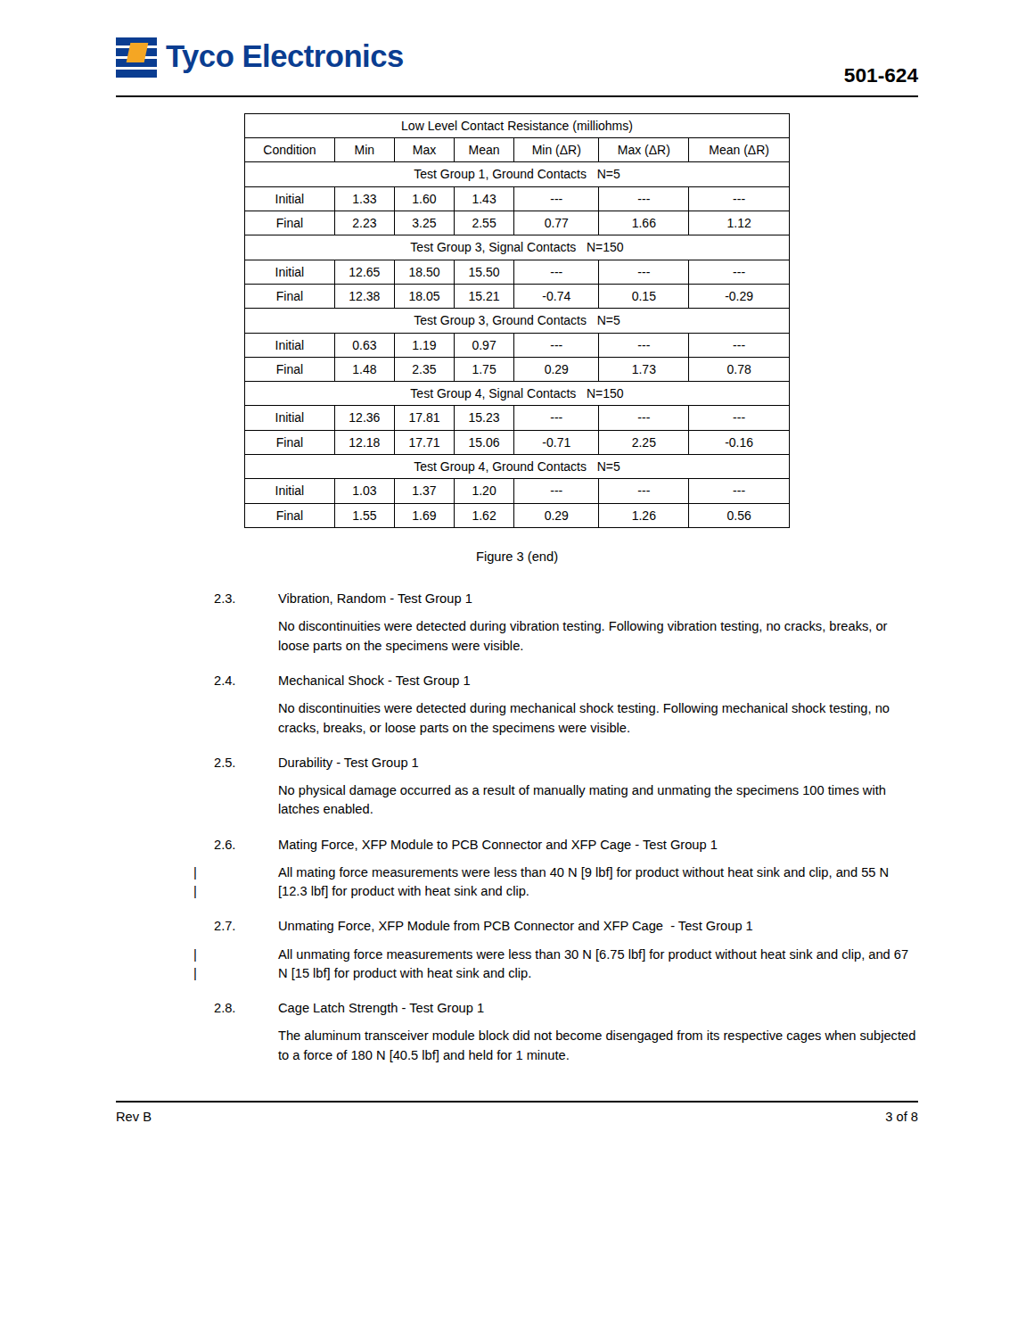Tyco Electronics
501-624
| Low Level Contact Resistance (milliohms) |
| Condition | Min | Max | Mean | Min (ΔR) | Max (ΔR) | Mean (ΔR) |
| Test Group 1, Ground Contacts N=5 |
| Initial | 1.33 | 1.60 | 1.43 | --- | --- | --- |
| Final | 2.23 | 3.25 | 2.55 | 0.77 | 1.66 | 1.12 |
| Test Group 3, Signal Contacts N=150 |
| Initial | 12.65 | 18.50 | 15.50 | --- | --- | --- |
| Final | 12.38 | 18.05 | 15.21 | -0.74 | 0.15 | -0.29 |
| Test Group 3, Ground Contacts N=5 |
| Initial | 0.63 | 1.19 | 0.97 | --- | --- | --- |
| Final | 1.48 | 2.35 | 1.75 | 0.29 | 1.73 | 0.78 |
| Test Group 4, Signal Contacts N=150 |
| Initial | 12.36 | 17.81 | 15.23 | --- | --- | --- |
| Final | 12.18 | 17.71 | 15.06 | -0.71 | 2.25 | -0.16 |
| Test Group 4, Ground Contacts N=5 |
| Initial | 1.03 | 1.37 | 1.20 | --- | --- | --- |
| Final | 1.55 | 1.69 | 1.62 | 0.29 | 1.26 | 0.56 |
Figure 3 (end)
2.3. Vibration, Random - Test Group 1
No discontinuities were detected during vibration testing. Following vibration testing, no cracks, breaks, or loose parts on the specimens were visible.
2.4. Mechanical Shock - Test Group 1
No discontinuities were detected during mechanical shock testing. Following mechanical shock testing, no cracks, breaks, or loose parts on the specimens were visible.
2.5. Durability - Test Group 1
No physical damage occurred as a result of manually mating and unmating the specimens 100 times with latches enabled.
2.6. Mating Force, XFP Module to PCB Connector and XFP Cage - Test Group 1
|
| All mating force measurements were less than 40 N [9 lbf] for product without heat sink and clip, and 55 N [12.3 lbf] for product with heat sink and clip.
2.7. Unmating Force, XFP Module from PCB Connector and XFP Cage - Test Group 1
|
| All unmating force measurements were less than 30 N [6.75 lbf] for product without heat sink and clip, and 67 N [15 lbf] for product with heat sink and clip.
2.8. Cage Latch Strength - Test Group 1
The aluminum transceiver module block did not become disengaged from its respective cages when subjected to a force of 180 N [40.5 lbf] and held for 1 minute.
Rev B 3 of 8